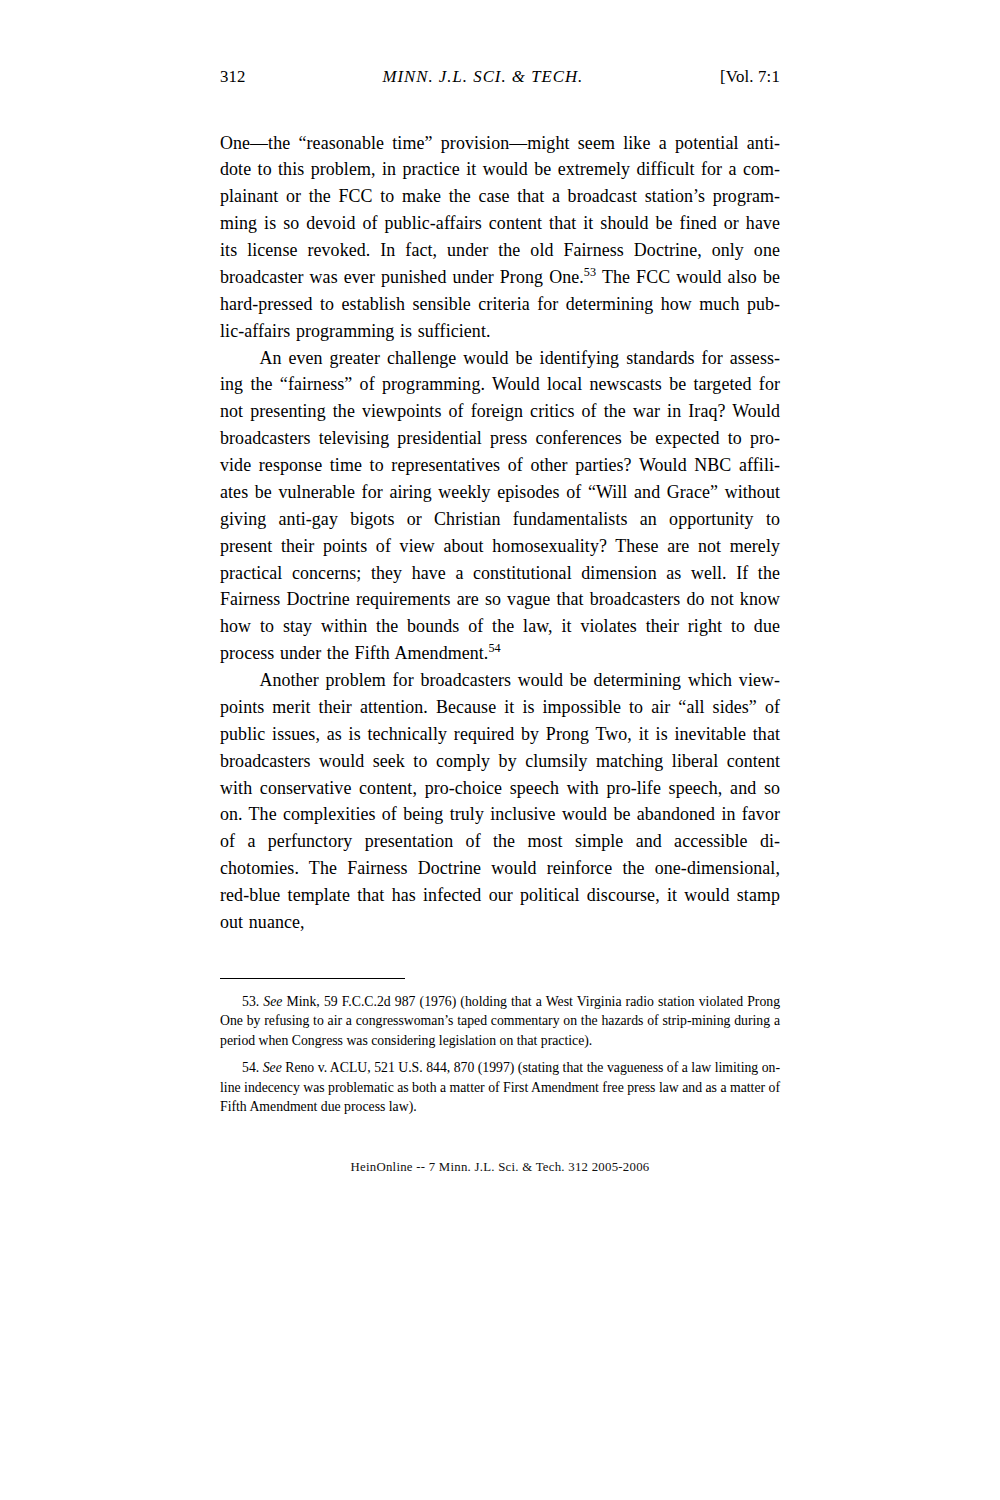312 MINN. J.L. SCI. & TECH. [Vol. 7:1
One—the “reasonable time” provision—might seem like a potential antidote to this problem, in practice it would be extremely difficult for a complainant or the FCC to make the case that a broadcast station’s programming is so devoid of public-affairs content that it should be fined or have its license revoked. In fact, under the old Fairness Doctrine, only one broadcaster was ever punished under Prong One.53 The FCC would also be hard-pressed to establish sensible criteria for determining how much public-affairs programming is sufficient.
An even greater challenge would be identifying standards for assessing the “fairness” of programming. Would local newscasts be targeted for not presenting the viewpoints of foreign critics of the war in Iraq? Would broadcasters televising presidential press conferences be expected to provide response time to representatives of other parties? Would NBC affiliates be vulnerable for airing weekly episodes of “Will and Grace” without giving anti-gay bigots or Christian fundamentalists an opportunity to present their points of view about homosexuality? These are not merely practical concerns; they have a constitutional dimension as well. If the Fairness Doctrine requirements are so vague that broadcasters do not know how to stay within the bounds of the law, it violates their right to due process under the Fifth Amendment.54
Another problem for broadcasters would be determining which viewpoints merit their attention. Because it is impossible to air “all sides” of public issues, as is technically required by Prong Two, it is inevitable that broadcasters would seek to comply by clumsily matching liberal content with conservative content, pro-choice speech with pro-life speech, and so on. The complexities of being truly inclusive would be abandoned in favor of a perfunctory presentation of the most simple and accessible dichotomies. The Fairness Doctrine would reinforce the one-dimensional, red-blue template that has infected our political discourse, it would stamp out nuance,
53. See Mink, 59 F.C.C.2d 987 (1976) (holding that a West Virginia radio station violated Prong One by refusing to air a congresswoman’s taped commentary on the hazards of strip-mining during a period when Congress was considering legislation on that practice).
54. See Reno v. ACLU, 521 U.S. 844, 870 (1997) (stating that the vagueness of a law limiting online indecency was problematic as both a matter of First Amendment free press law and as a matter of Fifth Amendment due process law).
HeinOnline -- 7 Minn. J.L. Sci. & Tech. 312 2005-2006